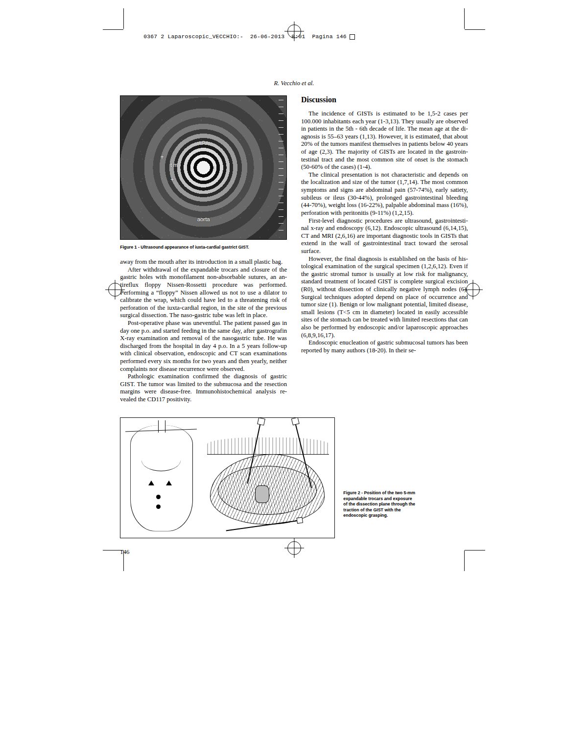0367 2 Laparoscopic_VECCHIO:- 26-06-2013 8:01 Pagina 146
R. Vecchio et al.
p t t m + + aorta
Figure 1 - Ultrasound appearance of iuxta-cardial gastrict GIST.
away from the mouth after its introduction in a small plastic bag.
After withdrawal of the expandable trocars and closure of the gastric holes with monofilament non-absorbable sutures, an antireflux floppy Nissen-Rossetti procedure was performed. Performing a “floppy” Nissen allowed us not to use a dilator to calibrate the wrap, which could have led to a threatening risk of perforation of the iuxta-cardial region, in the site of the previous surgical dissection. The naso-gastric tube was left in place.
Post-operative phase was uneventful. The patient passed gas in day one p.o. and started feeding in the same day, after gastrografin X-ray examination and removal of the nasogastric tube. He was discharged from the hospital in day 4 p.o. In a 5 years follow-up with clinical observation, endoscopic and CT scan examinations performed every six months for two years and then yearly, neither complaints nor disease recurrence were observed.
Pathologic examination confirmed the diagnosis of gastric GIST. The tumor was limited to the submucosa and the resection margins were disease-free. Immunohistochemical analysis revealed the CD117 positivity.
Discussion
The incidence of GISTs is estimated to be 1,5-2 cases per 100.000 inhabitants each year (1-3,13). They usually are observed in patients in the 5th - 6th decade of life. The mean age at the diagnosis is 55–63 years (1,13). However, it is estimated, that about 20% of the tumors manifest themselves in patients below 40 years of age (2,3). The majority of GISTs are located in the gastrointestinal tract and the most common site of onset is the stomach (50-60% of the cases) (1-4).
The clinical presentation is not characteristic and depends on the localization and size of the tumor (1,7,14). The most common symptoms and signs are abdominal pain (57-74%), early satiety, subileus or ileus (30-44%), prolonged gastrointestinal bleeding (44-70%), weight loss (16-22%), palpable abdominal mass (16%), perforation with peritonitis (9-11%) (1,2,15).
First-level diagnostic procedures are ultrasound, gastrointestinal x-ray and endoscopy (6,12). Endoscopic ultrasound (6,14,15), CT and MRI (2,6,16) are important diagnostic tools in GISTs that extend in the wall of gastrointestinal tract toward the serosal surface.
However, the final diagnosis is established on the basis of histological examination of the surgical specimen (1,2,6,12). Even if the gastric stromal tumor is usually at low risk for malignancy, standard treatment of located GIST is complete surgical excision (R0), without dissection of clinically negative lymph nodes (6). Surgical techniques adopted depend on place of occurrence and tumor size (1). Benign or low malignant potential, limited disease, small lesions (T<5 cm in diameter) located in easily accessible sites of the stomach can be treated with limited resections that can also be performed by endoscopic and/or laparoscopic approaches (6,8,9,16,17).
Endoscopic enucleation of gastric submucosal tumors has been reported by many authors (18-20). In their se-
Figure 2 - Position of the two 5-mm expandable trocars and exposure of the dissection plane through the traction of the GIST with the endoscopic grasping.
146